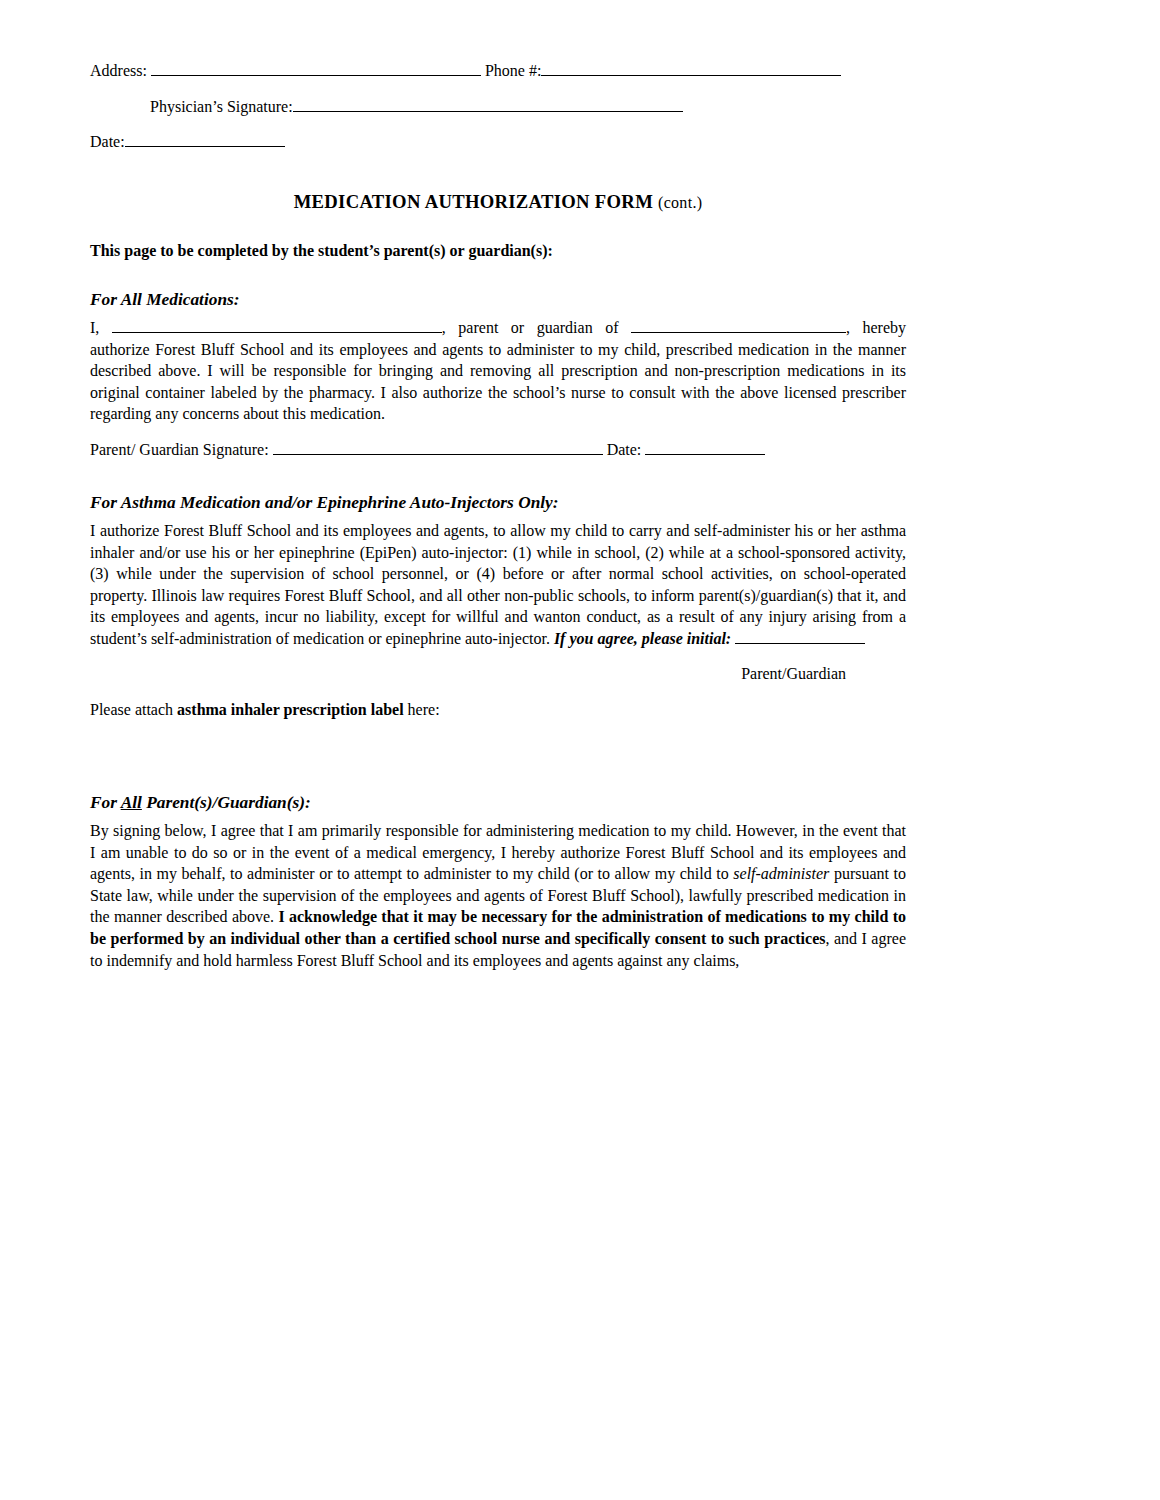Address: Phone #:
Physician’s Signature:
Date:
MEDICATION AUTHORIZATION FORM (cont.)
This page to be completed by the student’s parent(s) or guardian(s):
For All Medications:
I, , parent or guardian of , hereby authorize Forest Bluff School and its employees and agents to administer to my child, prescribed medication in the manner described above. I will be responsible for bringing and removing all prescription and non-prescription medications in its original container labeled by the pharmacy. I also authorize the school’s nurse to consult with the above licensed prescriber regarding any concerns about this medication.
Parent/ Guardian Signature: Date:
For Asthma Medication and/or Epinephrine Auto-Injectors Only:
I authorize Forest Bluff School and its employees and agents, to allow my child to carry and self-administer his or her asthma inhaler and/or use his or her epinephrine (EpiPen) auto-injector: (1) while in school, (2) while at a school-sponsored activity, (3) while under the supervision of school personnel, or (4) before or after normal school activities, on school-operated property. Illinois law requires Forest Bluff School, and all other non-public schools, to inform parent(s)/guardian(s) that it, and its employees and agents, incur no liability, except for willful and wanton conduct, as a result of any injury arising from a student’s self-administration of medication or epinephrine auto-injector. If you agree, please initial:
Parent/Guardian
Please attach asthma inhaler prescription label here:
For All Parent(s)/Guardian(s):
By signing below, I agree that I am primarily responsible for administering medication to my child. However, in the event that I am unable to do so or in the event of a medical emergency, I hereby authorize Forest Bluff School and its employees and agents, in my behalf, to administer or to attempt to administer to my child (or to allow my child to self-administer pursuant to State law, while under the supervision of the employees and agents of Forest Bluff School), lawfully prescribed medication in the manner described above. I acknowledge that it may be necessary for the administration of medications to my child to be performed by an individual other than a certified school nurse and specifically consent to such practices, and I agree to indemnify and hold harmless Forest Bluff School and its employees and agents against any claims,